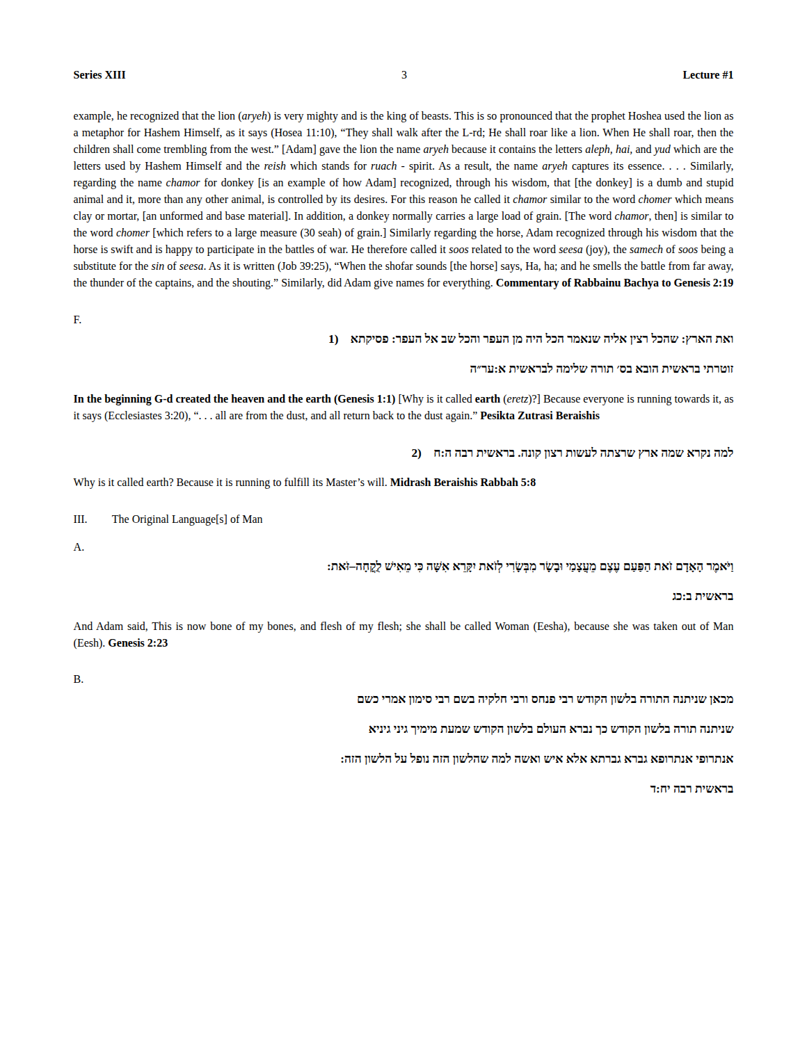Series XIII 3 Lecture #1
example, he recognized that the lion (aryeh) is very mighty and is the king of beasts. This is so pronounced that the prophet Hoshea used the lion as a metaphor for Hashem Himself, as it says (Hosea 11:10), “They shall walk after the L-rd; He shall roar like a lion. When He shall roar, then the children shall come trembling from the west.” [Adam] gave the lion the name aryeh because it contains the letters aleph, hai, and yud which are the letters used by Hashem Himself and the reish which stands for ruach - spirit. As a result, the name aryeh captures its essence. . . . Similarly, regarding the name chamor for donkey [is an example of how Adam] recognized, through his wisdom, that [the donkey] is a dumb and stupid animal and it, more than any other animal, is controlled by its desires. For this reason he called it chamor similar to the word chomer which means clay or mortar, [an unformed and base material]. In addition, a donkey normally carries a large load of grain. [The word chamor, then] is similar to the word chomer [which refers to a large measure (30 seah) of grain.] Similarly regarding the horse, Adam recognized through his wisdom that the horse is swift and is happy to participate in the battles of war. He therefore called it soos related to the word seesa (joy), the samech of soos being a substitute for the sin of seesa. As it is written (Job 39:25), “When the shofar sounds [the horse] says, Ha, ha; and he smells the battle from far away, the thunder of the captains, and the shouting.” Similarly, did Adam give names for everything. Commentary of Rabbainu Bachya to Genesis 2:19
F.
ואת הארץ: שהכל רצין אליה שנאמר הכל היה מן העפר והכל שב אל העפר: פסיקתא (1
זוטרתי בראשית הובא בס׳ תורה שלימה לבראשית א:ער״ה
In the beginning G-d created the heaven and the earth (Genesis 1:1) [Why is it called earth (eretz)?] Because everyone is running towards it, as it says (Ecclesiastes 3:20), “. . . all are from the dust, and all return back to the dust again.” Pesikta Zutrasi Beraishis
למה נקרא שמה ארץ שרצתה לעשות רצון קונה. בראשית רבה ה:ח (2
Why is it called earth? Because it is running to fulfill its Master’s will. Midrash Beraishis Rabbah 5:8
III. The Original Language[s] of Man
A.
וַיֹּאמֶר הָאָדָם זֹאת הַפַּעַם עֶצֶם מֵעֲצָמַי וּבָשָׂר מִבְּשָׂרִי לְזֹאת יִקָּרֵא אִשָּׁה כִּי מֵאִישׁ לֻקֳחָה–זֹּאת:
בראשית ב:כג
And Adam said, This is now bone of my bones, and flesh of my flesh; she shall be called Woman (Eesha), because she was taken out of Man (Eesh). Genesis 2:23
B.
מכאן שניתנה התורה בלשון הקודש רבי פנחס ורבי חלקיה בשם רבי סימון אמרי כשם
שניתנה תורה בלשון הקודש כך נברא העולם בלשון הקודש שמעת מימיך גיני גיניא
אנתרופי אנתרופא גברא גברתא אלא איש ואשה למה שהלשון הזה נופל על הלשון הזה:
בראשית רבה יח:ד